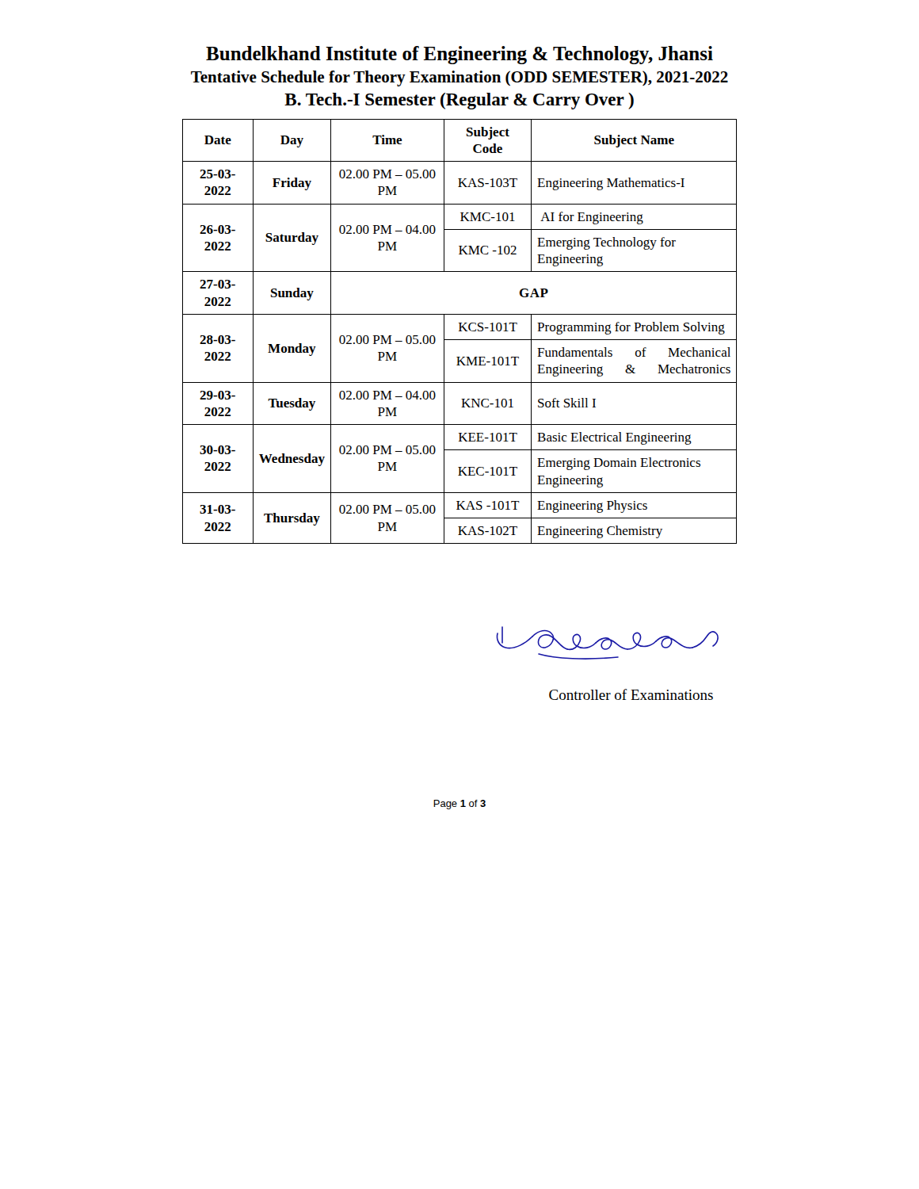Bundelkhand Institute of Engineering & Technology, Jhansi
Tentative Schedule for Theory Examination (ODD SEMESTER), 2021-2022
B. Tech.-I Semester (Regular & Carry Over )
| Date | Day | Time | Subject Code | Subject Name |
| --- | --- | --- | --- | --- |
| 25-03-2022 | Friday | 02.00 PM – 05.00 PM | KAS-103T | Engineering Mathematics-I |
| 26-03-2022 | Saturday | 02.00 PM – 04.00 PM | KMC-101 | AI for Engineering |
| KMC -102 | Emerging Technology for Engineering |
| 27-03-2022 | Sunday | GAP |
| 28-03-2022 | Monday | 02.00 PM – 05.00 PM | KCS-101T | Programming for Problem Solving |
| KME-101T | Fundamentals of Mechanical Engineering & Mechatronics |
| 29-03-2022 | Tuesday | 02.00 PM – 04.00 PM | KNC-101 | Soft Skill I |
| 30-03-2022 | Wednesday | 02.00 PM – 05.00 PM | KEE-101T | Basic Electrical Engineering |
| KEC-101T | Emerging Domain Electronics Engineering |
| 31-03-2022 | Thursday | 02.00 PM – 05.00 PM | KAS -101T | Engineering Physics |
| KAS-102T | Engineering Chemistry |
Controller of Examinations
Page 1 of 3